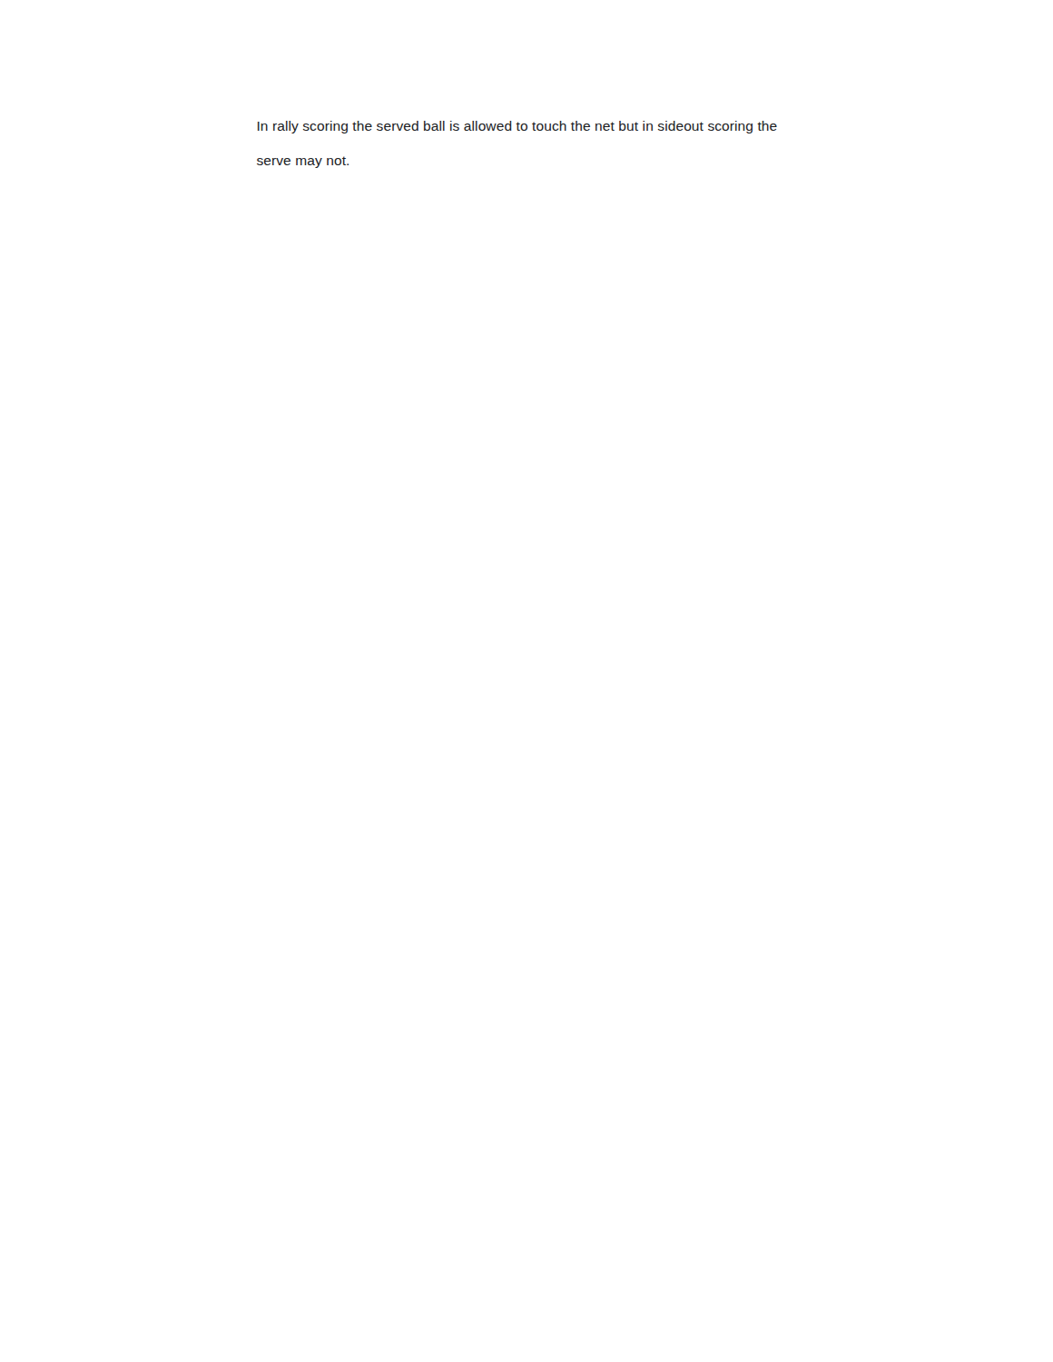In rally scoring the served ball is allowed to touch the net but in sideout scoring the serve may not.